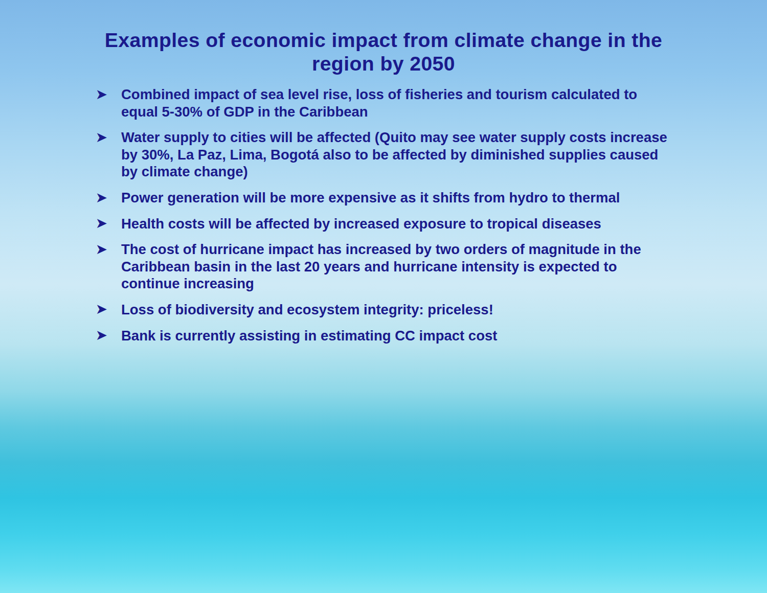Examples of economic impact from climate change in the region by 2050
Combined impact of sea level rise, loss of fisheries and tourism calculated to equal 5-30% of GDP in the Caribbean
Water supply to cities will be affected (Quito may see water supply costs increase by 30%, La Paz, Lima, Bogotá also to be affected by diminished supplies caused by climate change)
Power generation will be more expensive as it shifts from hydro to thermal
Health costs will be affected by increased exposure to tropical diseases
The cost of hurricane impact has increased by two orders of magnitude in the Caribbean basin in the last 20 years and hurricane intensity is expected to continue increasing
Loss of biodiversity and ecosystem integrity: priceless!
Bank is currently assisting in estimating CC impact cost